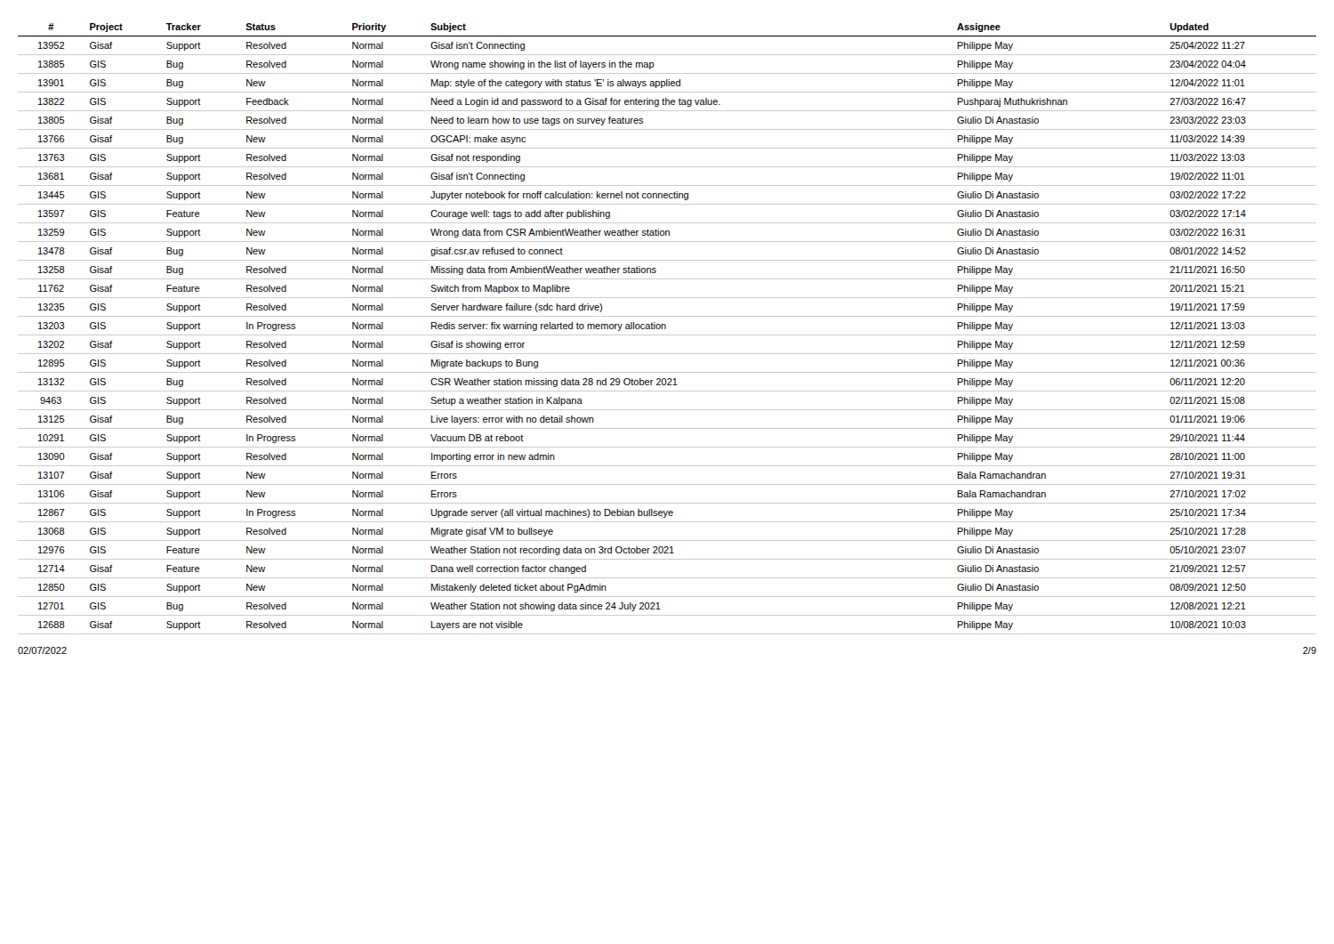| # | Project | Tracker | Status | Priority | Subject | Assignee | Updated |
| --- | --- | --- | --- | --- | --- | --- | --- |
| 13952 | Gisaf | Support | Resolved | Normal | Gisaf isn't Connecting | Philippe May | 25/04/2022 11:27 |
| 13885 | GIS | Bug | Resolved | Normal | Wrong name showing in the list of layers in the map | Philippe May | 23/04/2022 04:04 |
| 13901 | GIS | Bug | New | Normal | Map: style of the category with status 'E' is always applied | Philippe May | 12/04/2022 11:01 |
| 13822 | GIS | Support | Feedback | Normal | Need a Login id and password to a Gisaf for entering the tag value. | Pushparaj Muthukrishnan | 27/03/2022 16:47 |
| 13805 | Gisaf | Bug | Resolved | Normal | Need to learn how to use tags on survey features | Giulio Di Anastasio | 23/03/2022 23:03 |
| 13766 | Gisaf | Bug | New | Normal | OGCAPI: make async | Philippe May | 11/03/2022 14:39 |
| 13763 | GIS | Support | Resolved | Normal | Gisaf not responding | Philippe May | 11/03/2022 13:03 |
| 13681 | Gisaf | Support | Resolved | Normal | Gisaf isn't Connecting | Philippe May | 19/02/2022 11:01 |
| 13445 | GIS | Support | New | Normal | Jupyter notebook for rnoff calculation: kernel not connecting | Giulio Di Anastasio | 03/02/2022 17:22 |
| 13597 | GIS | Feature | New | Normal | Courage well: tags to add after publishing | Giulio Di Anastasio | 03/02/2022 17:14 |
| 13259 | GIS | Support | New | Normal | Wrong data from CSR AmbientWeather weather station | Giulio Di Anastasio | 03/02/2022 16:31 |
| 13478 | Gisaf | Bug | New | Normal | gisaf.csr.av refused to connect | Giulio Di Anastasio | 08/01/2022 14:52 |
| 13258 | Gisaf | Bug | Resolved | Normal | Missing data from AmbientWeather weather stations | Philippe May | 21/11/2021 16:50 |
| 11762 | Gisaf | Feature | Resolved | Normal | Switch from Mapbox to Maplibre | Philippe May | 20/11/2021 15:21 |
| 13235 | GIS | Support | Resolved | Normal | Server hardware failure (sdc hard drive) | Philippe May | 19/11/2021 17:59 |
| 13203 | GIS | Support | In Progress | Normal | Redis server: fix warning relarted to memory allocation | Philippe May | 12/11/2021 13:03 |
| 13202 | Gisaf | Support | Resolved | Normal | Gisaf is showing error | Philippe May | 12/11/2021 12:59 |
| 12895 | GIS | Support | Resolved | Normal | Migrate backups to Bung | Philippe May | 12/11/2021 00:36 |
| 13132 | GIS | Bug | Resolved | Normal | CSR Weather station missing data 28 nd 29 Otober 2021 | Philippe May | 06/11/2021 12:20 |
| 9463 | GIS | Support | Resolved | Normal | Setup a weather station in Kalpana | Philippe May | 02/11/2021 15:08 |
| 13125 | Gisaf | Bug | Resolved | Normal | Live layers: error with no detail shown | Philippe May | 01/11/2021 19:06 |
| 10291 | GIS | Support | In Progress | Normal | Vacuum DB at reboot | Philippe May | 29/10/2021 11:44 |
| 13090 | Gisaf | Support | Resolved | Normal | Importing error in new admin | Philippe May | 28/10/2021 11:00 |
| 13107 | Gisaf | Support | New | Normal | Errors | Bala Ramachandran | 27/10/2021 19:31 |
| 13106 | Gisaf | Support | New | Normal | Errors | Bala Ramachandran | 27/10/2021 17:02 |
| 12867 | GIS | Support | In Progress | Normal | Upgrade server (all virtual machines) to Debian bullseye | Philippe May | 25/10/2021 17:34 |
| 13068 | GIS | Support | Resolved | Normal | Migrate gisaf VM to bullseye | Philippe May | 25/10/2021 17:28 |
| 12976 | GIS | Feature | New | Normal | Weather Station not recording data on 3rd October 2021 | Giulio Di Anastasio | 05/10/2021 23:07 |
| 12714 | Gisaf | Feature | New | Normal | Dana well correction factor changed | Giulio Di Anastasio | 21/09/2021 12:57 |
| 12850 | GIS | Support | New | Normal | Mistakenly deleted ticket about PgAdmin | Giulio Di Anastasio | 08/09/2021 12:50 |
| 12701 | GIS | Bug | Resolved | Normal | Weather Station not showing data since 24 July 2021 | Philippe May | 12/08/2021 12:21 |
| 12688 | Gisaf | Support | Resolved | Normal | Layers are not visible | Philippe May | 10/08/2021 10:03 |
02/07/2022 2/9